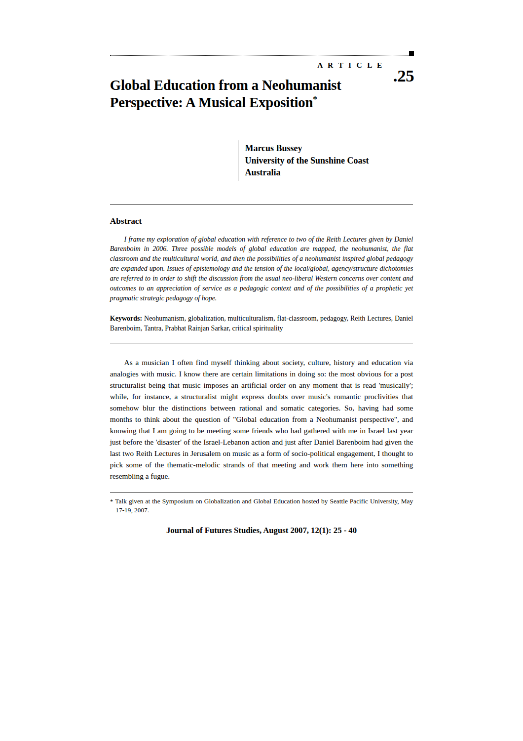A R T I C L E
.25
Global Education from a Neohumanist
Perspective: A Musical Exposition*
Marcus Bussey
University of the Sunshine Coast
Australia
Abstract
I frame my exploration of global education with reference to two of the Reith Lectures given by Daniel Barenboim in 2006. Three possible models of global education are mapped, the neohumanist, the flat classroom and the multicultural world, and then the possibilities of a neohumanist inspired global pedagogy are expanded upon. Issues of epistemology and the tension of the local/global, agency/structure dichotomies are referred to in order to shift the discussion from the usual neo-liberal Western concerns over content and outcomes to an appreciation of service as a pedagogic context and of the possibilities of a prophetic yet pragmatic strategic pedagogy of hope.
Keywords: Neohumanism, globalization, multiculturalism, flat-classroom, pedagogy, Reith Lectures, Daniel Barenboim, Tantra, Prabhat Rainjan Sarkar, critical spirituality
As a musician I often find myself thinking about society, culture, history and education via analogies with music. I know there are certain limitations in doing so: the most obvious for a post structuralist being that music imposes an artificial order on any moment that is read 'musically'; while, for instance, a structuralist might express doubts over music's romantic proclivities that somehow blur the distinctions between rational and somatic categories. So, having had some months to think about the question of "Global education from a Neohumanist perspective", and knowing that I am going to be meeting some friends who had gathered with me in Israel last year just before the 'disaster' of the Israel-Lebanon action and just after Daniel Barenboim had given the last two Reith Lectures in Jerusalem on music as a form of socio-political engagement, I thought to pick some of the thematic-melodic strands of that meeting and work them here into something resembling a fugue.
* Talk given at the Symposium on Globalization and Global Education hosted by Seattle Pacific University, May 17-19, 2007.
Journal of Futures Studies, August 2007, 12(1): 25 - 40